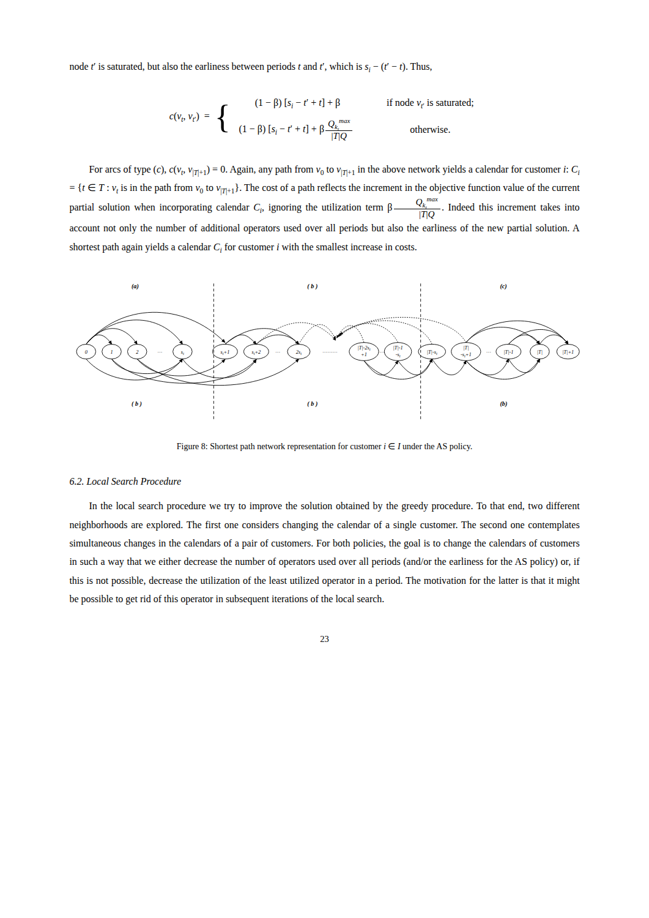node t′ is saturated, but also the earliness between periods t and t′, which is si − (t′ − t). Thus,
c(vt, vt′) = {
| (1 − β) [ s i − t ′ + t ] + β | if node v t ′ is saturated; |
| (1 − β) [ s i − t ′ + t ] + β Q k t max / T / Q | otherwise. |
For arcs of type (c), c(vt, v|T|+1) = 0. Again, any path from v0 to v|T|+1 in the above network yields a calendar for customer i: Ci = {t ∈ T : vt is in the path from v0 to v|T|+1}. The cost of a path reflects the increment in the objective function value of the current partial solution when incorporating calendar Ci, ignoring the utilization term βQktmax|T|Q. Indeed this increment takes into account not only the number of additional operators used over all periods but also the earliness of the new partial solution. A shortest path again yields a calendar Ci for customer i with the smallest increase in costs.
(a) ( b ) (c) 0 1 2 ··· si si+1 si+2 ··· 2si ········· |T|-2si +1 ··· |T|-1 -si |T|-si |T| -si+1 ··· |T|-1 |T| |T|+1 ( b ) ( b ) (b)
Figure 8: Shortest path network representation for customer i ∈ I under the AS policy.
6.2. Local Search Procedure
In the local search procedure we try to improve the solution obtained by the greedy procedure. To that end, two different neighborhoods are explored. The first one considers changing the calendar of a single customer. The second one contemplates simultaneous changes in the calendars of a pair of customers. For both policies, the goal is to change the calendars of customers in such a way that we either decrease the number of operators used over all periods (and/or the earliness for the AS policy) or, if this is not possible, decrease the utilization of the least utilized operator in a period. The motivation for the latter is that it might be possible to get rid of this operator in subsequent iterations of the local search.
23